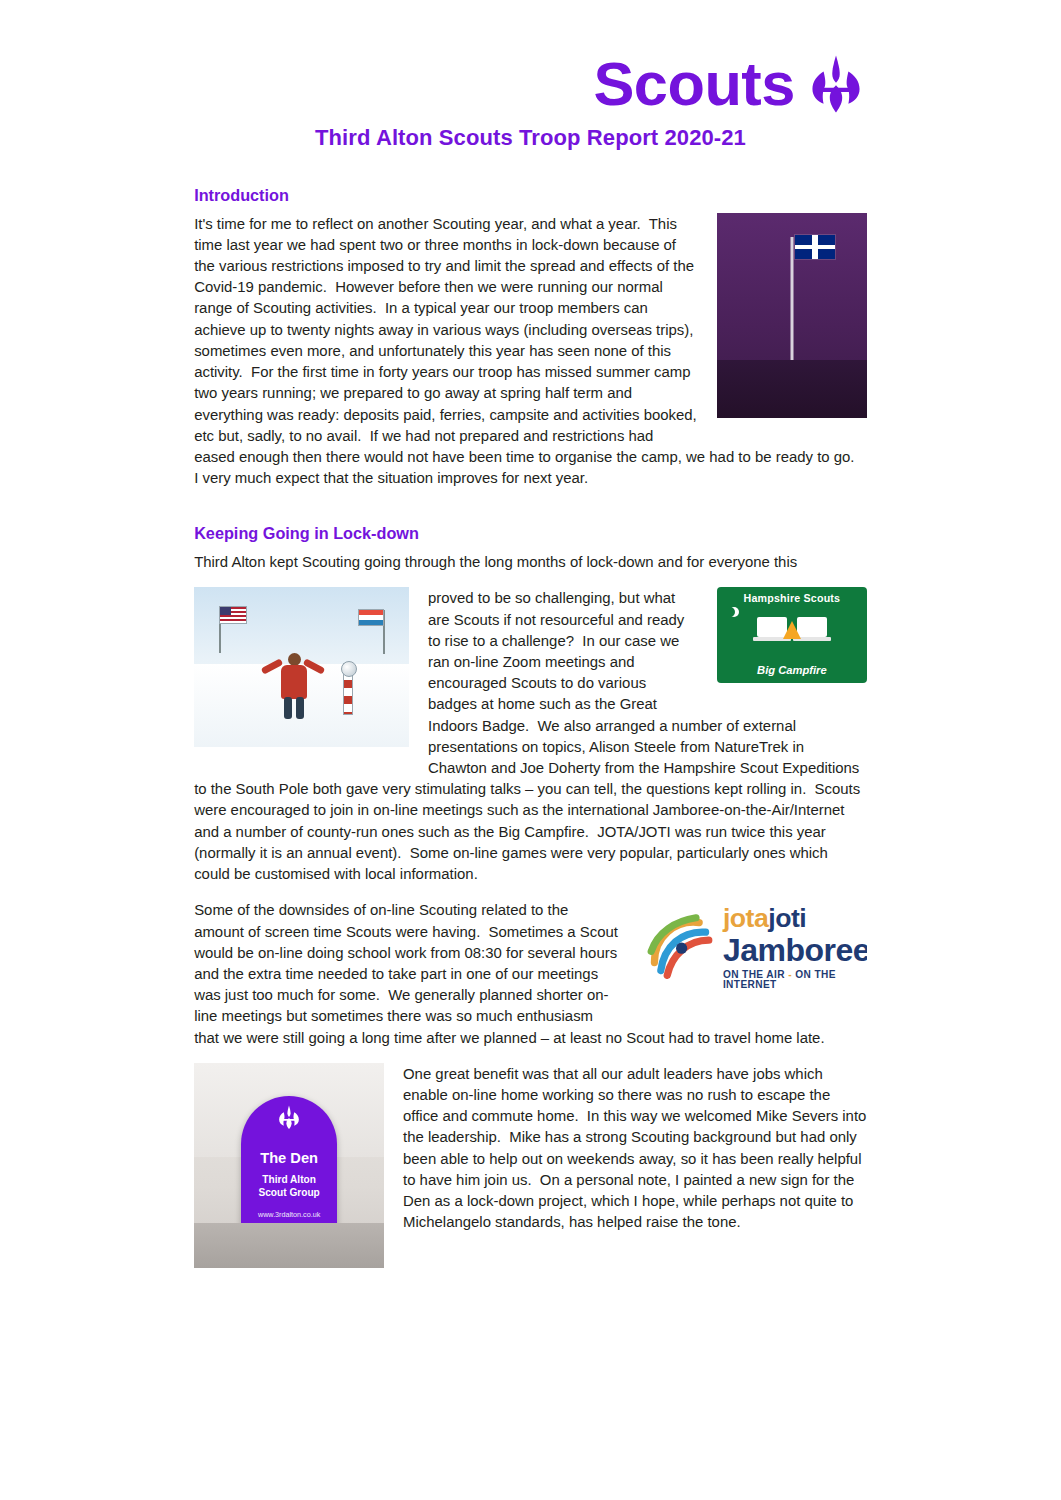Scouts
Third Alton Scouts Troop Report 2020-21
Introduction
It's time for me to reflect on another Scouting year, and what a year. This time last year we had spent two or three months in lock-down because of the various restrictions imposed to try and limit the spread and effects of the Covid-19 pandemic. However before then we were running our normal range of Scouting activities. In a typical year our troop members can achieve up to twenty nights away in various ways (including overseas trips), sometimes even more, and unfortunately this year has seen none of this activity. For the first time in forty years our troop has missed summer camp two years running; we prepared to go away at spring half term and everything was ready: deposits paid, ferries, campsite and activities booked, etc but, sadly, to no avail. If we had not prepared and restrictions had eased enough then there would not have been time to organise the camp, we had to be ready to go. I very much expect that the situation improves for next year.
Keeping Going in Lock-down
Third Alton kept Scouting going through the long months of lock-down and for everyone this
Hampshire Scouts
Big Campfire
proved to be so challenging, but what are Scouts if not resourceful and ready to rise to a challenge? In our case we ran on-line Zoom meetings and encouraged Scouts to do various badges at home such as the Great Indoors Badge. We also arranged a number of external presentations on topics, Alison Steele from NatureTrek in Chawton and Joe Doherty from the Hampshire Scout Expeditions to the South Pole both gave very stimulating talks – you can tell, the questions kept rolling in. Scouts were encouraged to join in on-line meetings such as the international Jamboree-on-the-Air/Internet and a number of county-run ones such as the Big Campfire. JOTA/JOTI was run twice this year (normally it is an annual event). Some on-line games were very popular, particularly ones which could be customised with local information.
jota joti
Jamboree
ON THE AIR - ON THE INTERNET
Some of the downsides of on-line Scouting related to the amount of screen time Scouts were having. Sometimes a Scout would be on-line doing school work from 08:30 for several hours and the extra time needed to take part in one of our meetings was just too much for some. We generally planned shorter on-line meetings but sometimes there was so much enthusiasm that we were still going a long time after we planned – at least no Scout had to travel home late.
The Den
Third Alton
Scout Group
www.3rdalton.co.uk
One great benefit was that all our adult leaders have jobs which enable on-line home working so there was no rush to escape the office and commute home. In this way we welcomed Mike Severs into the leadership. Mike has a strong Scouting background but had only been able to help out on weekends away, so it has been really helpful to have him join us. On a personal note, I painted a new sign for the Den as a lock-down project, which I hope, while perhaps not quite to Michelangelo standards, has helped raise the tone.